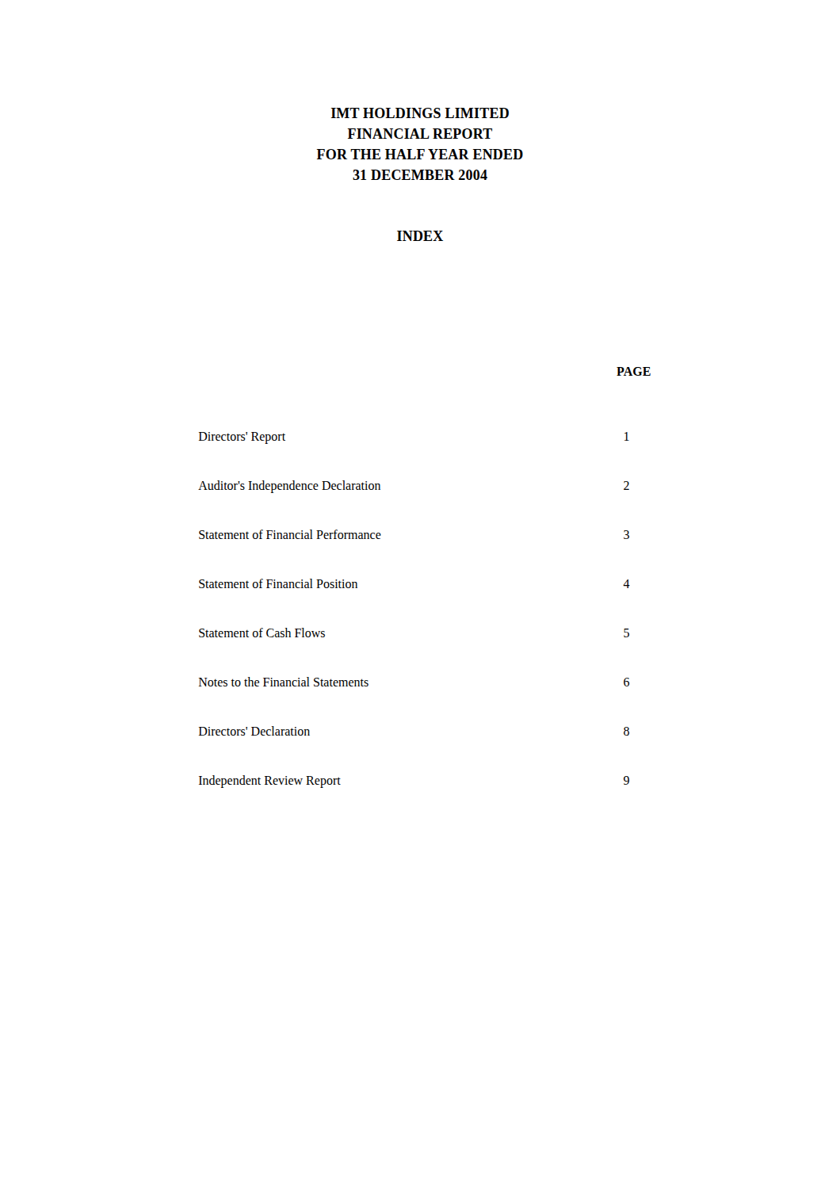IMT HOLDINGS LIMITED
FINANCIAL REPORT
FOR THE HALF YEAR ENDED
31 DECEMBER 2004
INDEX
| | PAGE |
| --- | --- |
| Directors' Report | 1 |
| Auditor's Independence Declaration | 2 |
| Statement of Financial Performance | 3 |
| Statement of Financial Position | 4 |
| Statement of Cash Flows | 5 |
| Notes to the Financial Statements | 6 |
| Directors' Declaration | 8 |
| Independent Review Report | 9 |